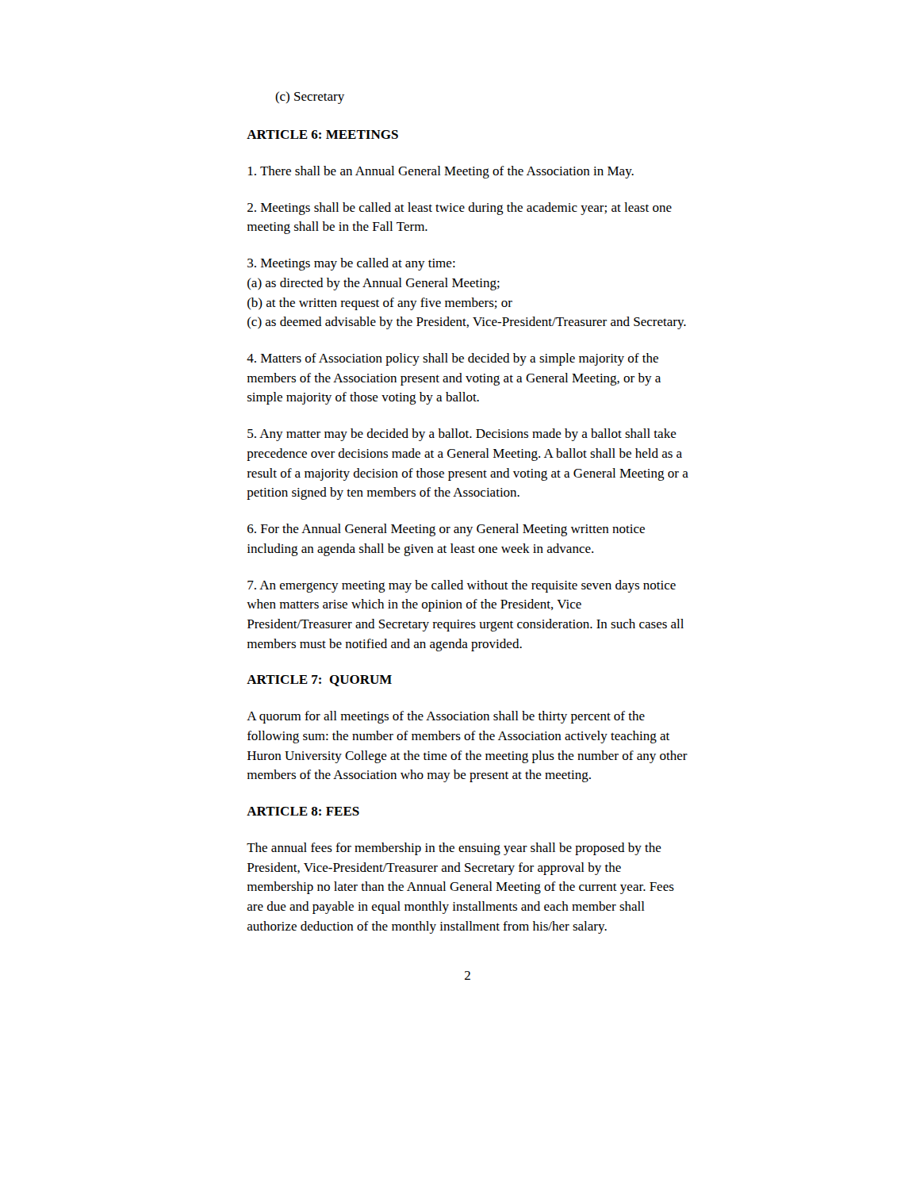(c) Secretary
ARTICLE 6: MEETINGS
1. There shall be an Annual General Meeting of the Association in May.
2. Meetings shall be called at least twice during the academic year; at least one meeting shall be in the Fall Term.
3. Meetings may be called at any time:
(a) as directed by the Annual General Meeting;
(b) at the written request of any five members; or
(c) as deemed advisable by the President, Vice-President/Treasurer and Secretary.
4. Matters of Association policy shall be decided by a simple majority of the members of the Association present and voting at a General Meeting, or by a simple majority of those voting by a ballot.
5. Any matter may be decided by a ballot. Decisions made by a ballot shall take precedence over decisions made at a General Meeting. A ballot shall be held as a result of a majority decision of those present and voting at a General Meeting or a petition signed by ten members of the Association.
6. For the Annual General Meeting or any General Meeting written notice including an agenda shall be given at least one week in advance.
7. An emergency meeting may be called without the requisite seven days notice when matters arise which in the opinion of the President, Vice President/Treasurer and Secretary requires urgent consideration. In such cases all members must be notified and an agenda provided.
ARTICLE 7: QUORUM
A quorum for all meetings of the Association shall be thirty percent of the following sum: the number of members of the Association actively teaching at Huron University College at the time of the meeting plus the number of any other members of the Association who may be present at the meeting.
ARTICLE 8: FEES
The annual fees for membership in the ensuing year shall be proposed by the President, Vice-President/Treasurer and Secretary for approval by the membership no later than the Annual General Meeting of the current year. Fees are due and payable in equal monthly installments and each member shall authorize deduction of the monthly installment from his/her salary.
2